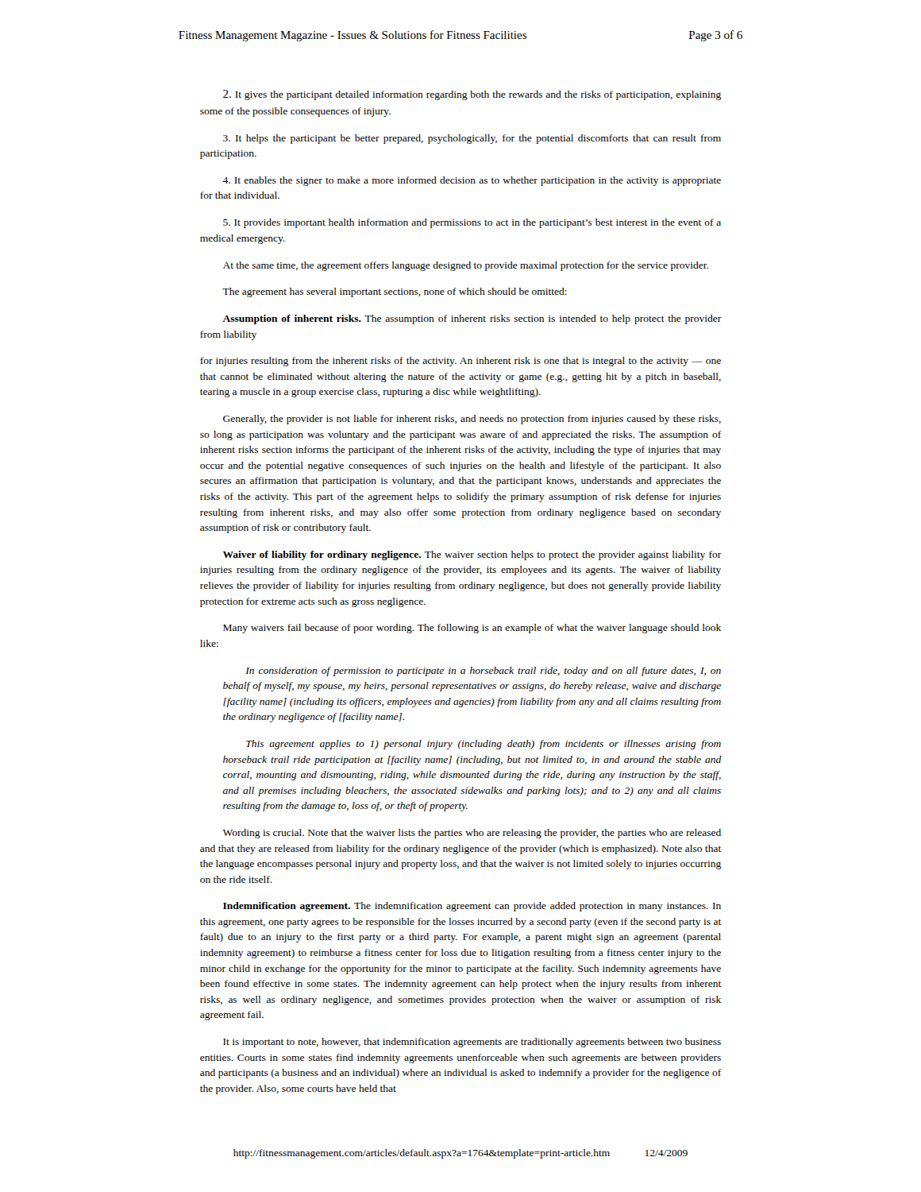Fitness Management Magazine - Issues & Solutions for Fitness Facilities
Page 3 of 6
2. It gives the participant detailed information regarding both the rewards and the risks of participation, explaining some of the possible consequences of injury.
3. It helps the participant be better prepared, psychologically, for the potential discomforts that can result from participation.
4. It enables the signer to make a more informed decision as to whether participation in the activity is appropriate for that individual.
5. It provides important health information and permissions to act in the participant’s best interest in the event of a medical emergency.
At the same time, the agreement offers language designed to provide maximal protection for the service provider.
The agreement has several important sections, none of which should be omitted:
Assumption of inherent risks. The assumption of inherent risks section is intended to help protect the provider from liability
for injuries resulting from the inherent risks of the activity. An inherent risk is one that is integral to the activity — one that cannot be eliminated without altering the nature of the activity or game (e.g., getting hit by a pitch in baseball, tearing a muscle in a group exercise class, rupturing a disc while weightlifting).
Generally, the provider is not liable for inherent risks, and needs no protection from injuries caused by these risks, so long as participation was voluntary and the participant was aware of and appreciated the risks. The assumption of inherent risks section informs the participant of the inherent risks of the activity, including the type of injuries that may occur and the potential negative consequences of such injuries on the health and lifestyle of the participant. It also secures an affirmation that participation is voluntary, and that the participant knows, understands and appreciates the risks of the activity. This part of the agreement helps to solidify the primary assumption of risk defense for injuries resulting from inherent risks, and may also offer some protection from ordinary negligence based on secondary assumption of risk or contributory fault.
Waiver of liability for ordinary negligence. The waiver section helps to protect the provider against liability for injuries resulting from the ordinary negligence of the provider, its employees and its agents. The waiver of liability relieves the provider of liability for injuries resulting from ordinary negligence, but does not generally provide liability protection for extreme acts such as gross negligence.
Many waivers fail because of poor wording. The following is an example of what the waiver language should look like:
In consideration of permission to participate in a horseback trail ride, today and on all future dates, I, on behalf of myself, my spouse, my heirs, personal representatives or assigns, do hereby release, waive and discharge [facility name] (including its officers, employees and agencies) from liability from any and all claims resulting from the ordinary negligence of [facility name].
This agreement applies to 1) personal injury (including death) from incidents or illnesses arising from horseback trail ride participation at [facility name] (including, but not limited to, in and around the stable and corral, mounting and dismounting, riding, while dismounted during the ride, during any instruction by the staff, and all premises including bleachers, the associated sidewalks and parking lots); and to 2) any and all claims resulting from the damage to, loss of, or theft of property.
Wording is crucial. Note that the waiver lists the parties who are releasing the provider, the parties who are released and that they are released from liability for the ordinary negligence of the provider (which is emphasized). Note also that the language encompasses personal injury and property loss, and that the waiver is not limited solely to injuries occurring on the ride itself.
Indemnification agreement. The indemnification agreement can provide added protection in many instances. In this agreement, one party agrees to be responsible for the losses incurred by a second party (even if the second party is at fault) due to an injury to the first party or a third party. For example, a parent might sign an agreement (parental indemnity agreement) to reimburse a fitness center for loss due to litigation resulting from a fitness center injury to the minor child in exchange for the opportunity for the minor to participate at the facility. Such indemnity agreements have been found effective in some states. The indemnity agreement can help protect when the injury results from inherent risks, as well as ordinary negligence, and sometimes provides protection when the waiver or assumption of risk agreement fail.
It is important to note, however, that indemnification agreements are traditionally agreements between two business entities. Courts in some states find indemnity agreements unenforceable when such agreements are between providers and participants (a business and an individual) where an individual is asked to indemnify a provider for the negligence of the provider. Also, some courts have held that
http://fitnessmanagement.com/articles/default.aspx?a=1764&template=print-article.htm
12/4/2009